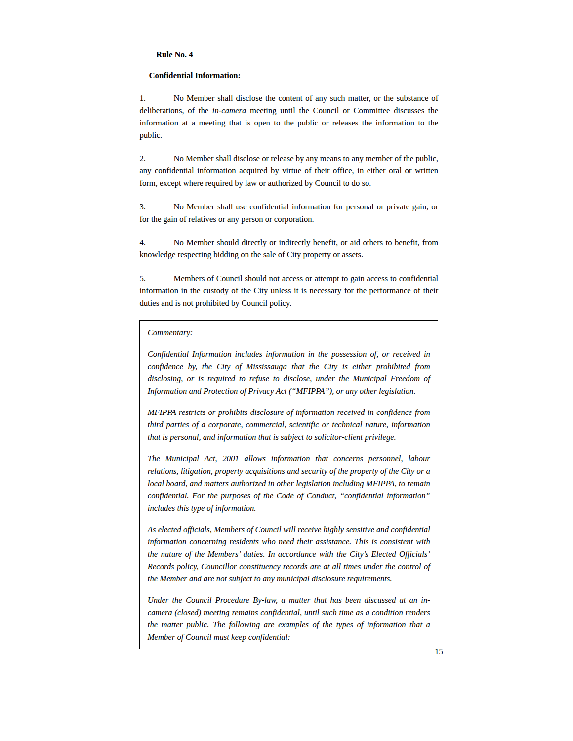Rule No. 4
Confidential Information:
1. No Member shall disclose the content of any such matter, or the substance of deliberations, of the in-camera meeting until the Council or Committee discusses the information at a meeting that is open to the public or releases the information to the public.
2. No Member shall disclose or release by any means to any member of the public, any confidential information acquired by virtue of their office, in either oral or written form, except where required by law or authorized by Council to do so.
3. No Member shall use confidential information for personal or private gain, or for the gain of relatives or any person or corporation.
4. No Member should directly or indirectly benefit, or aid others to benefit, from knowledge respecting bidding on the sale of City property or assets.
5. Members of Council should not access or attempt to gain access to confidential information in the custody of the City unless it is necessary for the performance of their duties and is not prohibited by Council policy.
Commentary:
Confidential Information includes information in the possession of, or received in confidence by, the City of Mississauga that the City is either prohibited from disclosing, or is required to refuse to disclose, under the Municipal Freedom of Information and Protection of Privacy Act (“MFIPPA”), or any other legislation.
MFIPPA restricts or prohibits disclosure of information received in confidence from third parties of a corporate, commercial, scientific or technical nature, information that is personal, and information that is subject to solicitor-client privilege.
The Municipal Act, 2001 allows information that concerns personnel, labour relations, litigation, property acquisitions and security of the property of the City or a local board, and matters authorized in other legislation including MFIPPA, to remain confidential. For the purposes of the Code of Conduct, “confidential information” includes this type of information.
As elected officials, Members of Council will receive highly sensitive and confidential information concerning residents who need their assistance. This is consistent with the nature of the Members’ duties. In accordance with the City’s Elected Officials’ Records policy, Councillor constituency records are at all times under the control of the Member and are not subject to any municipal disclosure requirements.
Under the Council Procedure By-law, a matter that has been discussed at an in-camera (closed) meeting remains confidential, until such time as a condition renders the matter public. The following are examples of the types of information that a Member of Council must keep confidential:
15